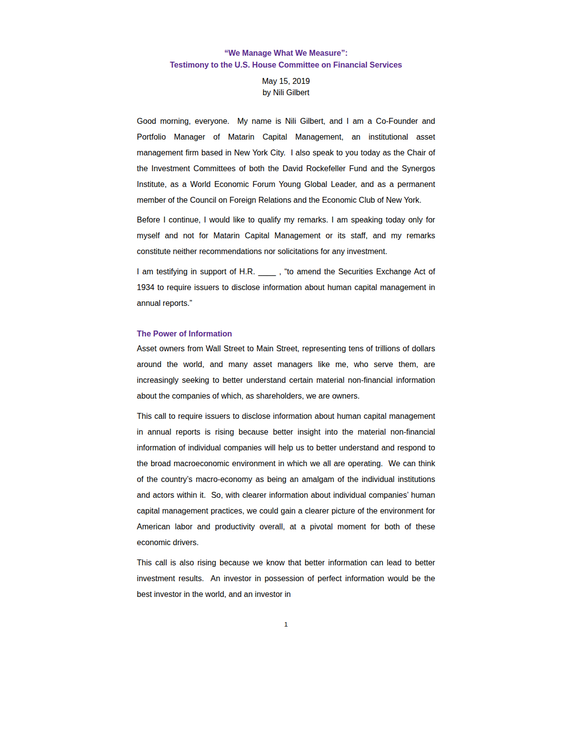“We Manage What We Measure”:Testimony to the U.S. House Committee on Financial Services
May 15, 2019
by Nili Gilbert
Good morning, everyone. My name is Nili Gilbert, and I am a Co-Founder and Portfolio Manager of Matarin Capital Management, an institutional asset management firm based in New York City. I also speak to you today as the Chair of the Investment Committees of both the David Rockefeller Fund and the Synergos Institute, as a World Economic Forum Young Global Leader, and as a permanent member of the Council on Foreign Relations and the Economic Club of New York.
Before I continue, I would like to qualify my remarks. I am speaking today only for myself and not for Matarin Capital Management or its staff, and my remarks constitute neither recommendations nor solicitations for any investment.
I am testifying in support of H.R. ____ , “to amend the Securities Exchange Act of 1934 to require issuers to disclose information about human capital management in annual reports.”
The Power of Information
Asset owners from Wall Street to Main Street, representing tens of trillions of dollars around the world, and many asset managers like me, who serve them, are increasingly seeking to better understand certain material non-financial information about the companies of which, as shareholders, we are owners.
This call to require issuers to disclose information about human capital management in annual reports is rising because better insight into the material non-financial information of individual companies will help us to better understand and respond to the broad macroeconomic environment in which we all are operating. We can think of the country’s macro-economy as being an amalgam of the individual institutions and actors within it. So, with clearer information about individual companies’ human capital management practices, we could gain a clearer picture of the environment for American labor and productivity overall, at a pivotal moment for both of these economic drivers.
This call is also rising because we know that better information can lead to better investment results. An investor in possession of perfect information would be the best investor in the world, and an investor in
1